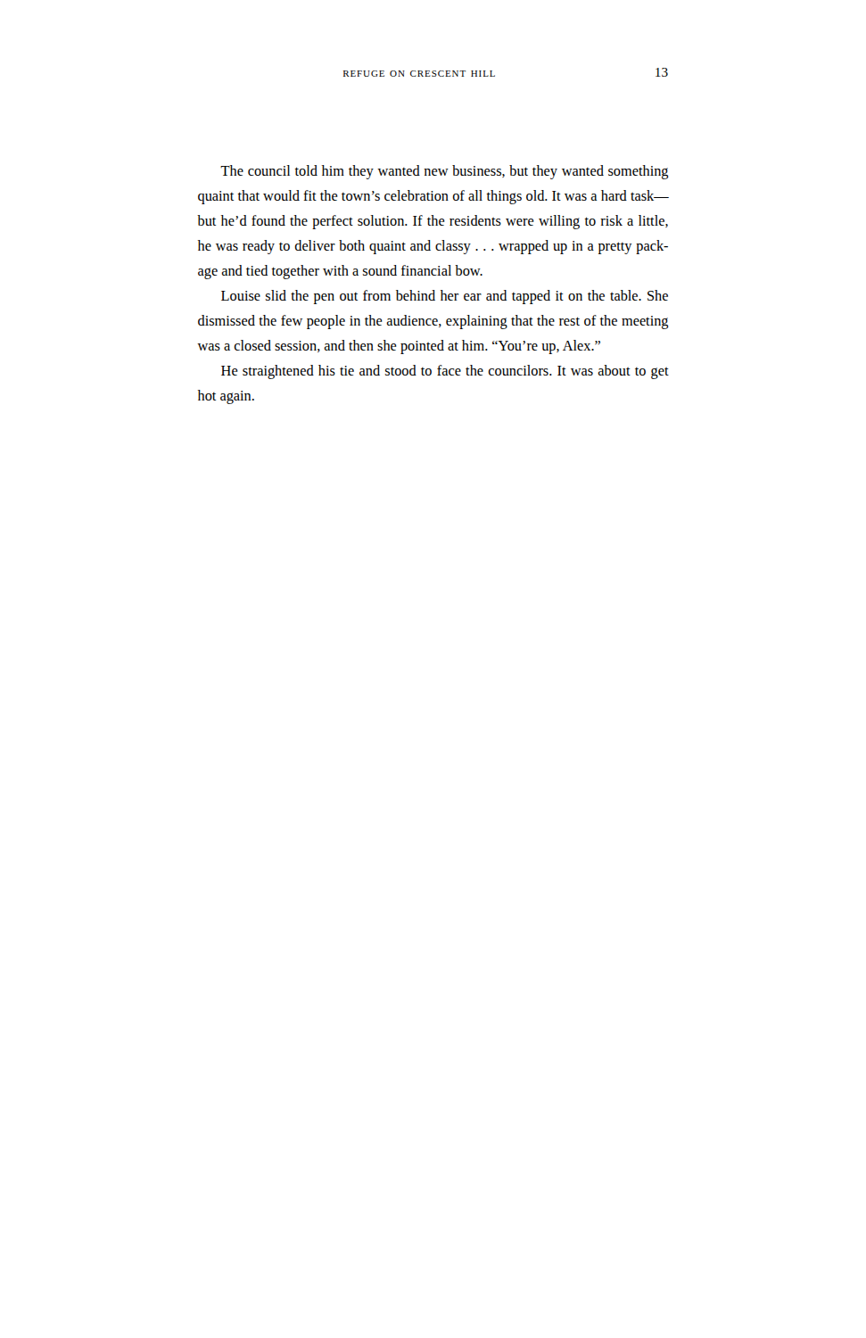Refuge on Crescent Hill 13
The council told him they wanted new business, but they wanted something quaint that would fit the town’s celebration of all things old. It was a hard task—but he’d found the perfect solution. If the residents were willing to risk a little, he was ready to deliver both quaint and classy . . . wrapped up in a pretty package and tied together with a sound financial bow.
Louise slid the pen out from behind her ear and tapped it on the table. She dismissed the few people in the audience, explaining that the rest of the meeting was a closed session, and then she pointed at him. “You’re up, Alex.”
He straightened his tie and stood to face the councilors. It was about to get hot again.